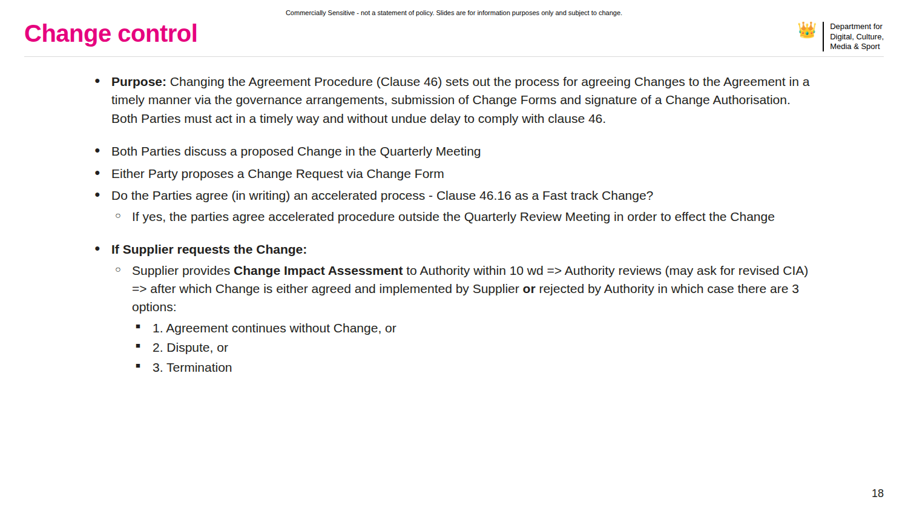Commercially Sensitive - not a statement of policy. Slides are for information purposes only and subject to change.
Change control
👑
Department for
Digital, Culture,
Media & Sport
Purpose: Changing the Agreement Procedure (Clause 46) sets out the process for agreeing Changes to the Agreement in a timely manner via the governance arrangements, submission of Change Forms and signature of a Change Authorisation. Both Parties must act in a timely way and without undue delay to comply with clause 46.
Both Parties discuss a proposed Change in the Quarterly Meeting
Either Party proposes a Change Request via Change Form
Do the Parties agree (in writing) an accelerated process - Clause 46.16 as a Fast track Change?
If yes, the parties agree accelerated procedure outside the Quarterly Review Meeting in order to effect the Change
If Supplier requests the Change:
Supplier provides Change Impact Assessment to Authority within 10 wd => Authority reviews (may ask for revised CIA) => after which Change is either agreed and implemented by Supplier or rejected by Authority in which case there are 3 options:
1. Agreement continues without Change, or
2. Dispute, or
3. Termination
18